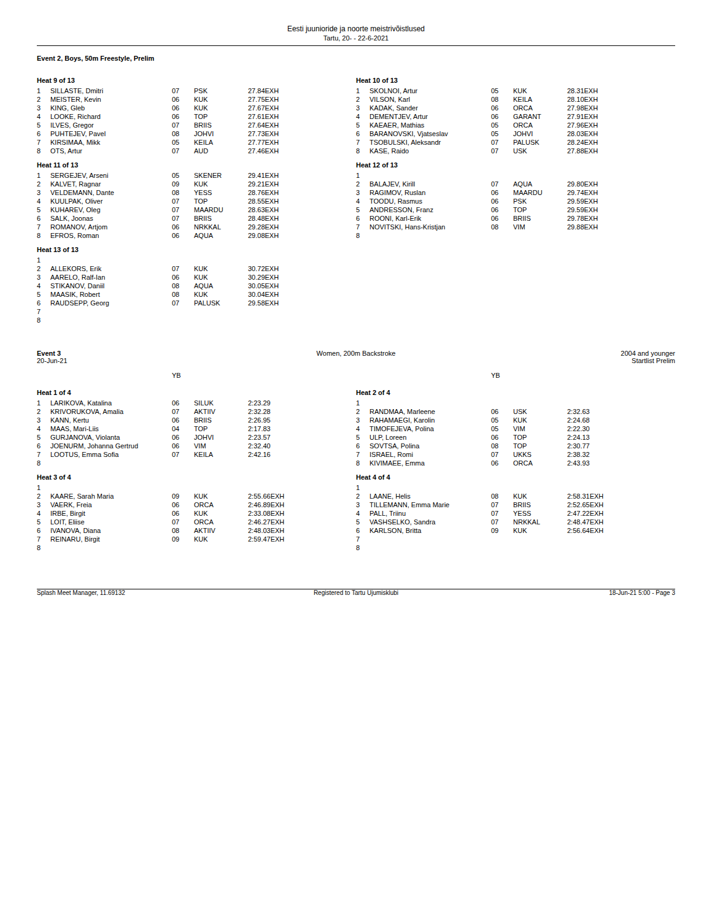Eesti juunioride ja noorte meistrivõistlused
Tartu, 20- - 22-6-2021
Event 2, Boys, 50m Freestyle, Prelim
| / Heat 9 of 13 / / 1 / SILLASTE, Dmitri / 07 / PSK / 27.84EXH / / 2 / MEISTER, Kevin / 06 / KUK / 27.75EXH / / 3 / KING, Gleb / 06 / KUK / 27.67EXH / / 4 / LOOKE, Richard / 06 / TOP / 27.61EXH / / 5 / ILVES, Gregor / 07 / BRIIS / 27.64EXH / / 6 / PUHTEJEV, Pavel / 08 / JOHVI / 27.73EXH / / 7 / KIRSIMAA, Mikk / 05 / KEILA / 27.77EXH / / 8 / OTS, Artur / 07 / AUD / 27.46EXH / / Heat 11 of 13 / / 1 / SERGEJEV, Arseni / 05 / SKENER / 29.41EXH / / 2 / KALVET, Ragnar / 09 / KUK / 29.21EXH / / 3 / VELDEMANN, Dante / 08 / YESS / 28.76EXH / / 4 / KUULPAK, Oliver / 07 / TOP / 28.55EXH / / 5 / KUHAREV, Oleg / 07 / MAARDU / 28.63EXH / / 6 / SALK, Joonas / 07 / BRIIS / 28.48EXH / / 7 / ROMANOV, Artjom / 06 / NRKKAL / 29.28EXH / / 8 / EFROS, Roman / 06 / AQUA / 29.08EXH / / Heat 13 of 13 / / 1 / / / / / / 2 / ALLEKORS, Erik / 07 / KUK / 30.72EXH / / 3 / AARELO, Ralf-Ian / 06 / KUK / 30.29EXH / / 4 / STIKANOV, Daniil / 08 / AQUA / 30.05EXH / / 5 / MAASIK, Robert / 08 / KUK / 30.04EXH / / 6 / RAUDSEPP, Georg / 07 / PALUSK / 29.58EXH / / 7 / / / / / / 8 / / / / / | / Heat 10 of 13 / / 1 / SKOLNOI, Artur / 05 / KUK / 28.31EXH / / 2 / VILSON, Karl / 08 / KEILA / 28.10EXH / / 3 / KADAK, Sander / 06 / ORCA / 27.98EXH / / 4 / DEMENTJEV, Artur / 06 / GARANT / 27.91EXH / / 5 / KAEAER, Mathias / 05 / ORCA / 27.96EXH / / 6 / BARANOVSKI, Vjatseslav / 05 / JOHVI / 28.03EXH / / 7 / TSOBULSKI, Aleksandr / 07 / PALUSK / 28.24EXH / / 8 / KASE, Raido / 07 / USK / 27.88EXH / / Heat 12 of 13 / / 1 / / / / / / 2 / BALAJEV, Kirill / 07 / AQUA / 29.80EXH / / 3 / RAGIMOV, Ruslan / 06 / MAARDU / 29.74EXH / / 4 / TOODU, Rasmus / 06 / PSK / 29.59EXH / / 5 / ANDRESSON, Franz / 06 / TOP / 29.59EXH / / 6 / ROONI, Karl-Erik / 06 / BRIIS / 29.78EXH / / 7 / NOVITSKI, Hans-Kristjan / 08 / VIM / 29.88EXH / / 8 / / / / / |
| Event 3 20-Jun-21 | Women, 200m Backstroke | 2004 and younger Startlist Prelim |
| / / / YB / / / / Heat 1 of 4 / / 1 / LARIKOVA, Katalina / 06 / SILUK / 2:23.29 / / 2 / KRIVORUKOVA, Amalia / 07 / AKTIIV / 2:32.28 / / 3 / KANN, Kertu / 06 / BRIIS / 2:26.95 / / 4 / MAAS, Mari-Liis / 04 / TOP / 2:17.83 / / 5 / GURJANOVA, Violanta / 06 / JOHVI / 2:23.57 / / 6 / JOENURM, Johanna Gertrud / 06 / VIM / 2:32.40 / / 7 / LOOTUS, Emma Sofia / 07 / KEILA / 2:42.16 / / 8 / / / / / / Heat 3 of 4 / / 1 / / / / / / 2 / KAARE, Sarah Maria / 09 / KUK / 2:55.66EXH / / 3 / VAERK, Freia / 06 / ORCA / 2:46.89EXH / / 4 / IRBE, Birgit / 06 / KUK / 2:33.08EXH / / 5 / LOIT, Eliise / 07 / ORCA / 2:46.27EXH / / 6 / IVANOVA, Diana / 08 / AKTIIV / 2:48.03EXH / / 7 / REINARU, Birgit / 09 / KUK / 2:59.47EXH / / 8 / / / / / | / / / YB / / / / Heat 2 of 4 / / 1 / / / / / / 2 / RANDMAA, Marleene / 06 / USK / 2:32.63 / / 3 / RAHAMAEGI, Karolin / 05 / KUK / 2:24.68 / / 4 / TIMOFEJEVA, Polina / 05 / VIM / 2:22.30 / / 5 / ULP, Loreen / 06 / TOP / 2:24.13 / / 6 / SOVTSA, Polina / 08 / TOP / 2:30.77 / / 7 / ISRAEL, Romi / 07 / UKKS / 2:38.32 / / 8 / KIVIMAEE, Emma / 06 / ORCA / 2:43.93 / / Heat 4 of 4 / / 1 / / / / / / 2 / LAANE, Helis / 08 / KUK / 2:58.31EXH / / 3 / TILLEMANN, Emma Marie / 07 / BRIIS / 2:52.65EXH / / 4 / PALL, Triinu / 07 / YESS / 2:47.22EXH / / 5 / VASHSELKO, Sandra / 07 / NRKKAL / 2:48.47EXH / / 6 / KARLSON, Britta / 09 / KUK / 2:56.64EXH / / 7 / / / / / / 8 / / / / / |
| Splash Meet Manager, 11.69132 | Registered to Tartu Ujumisklubi | 18-Jun-21 5:00 - Page 3 |